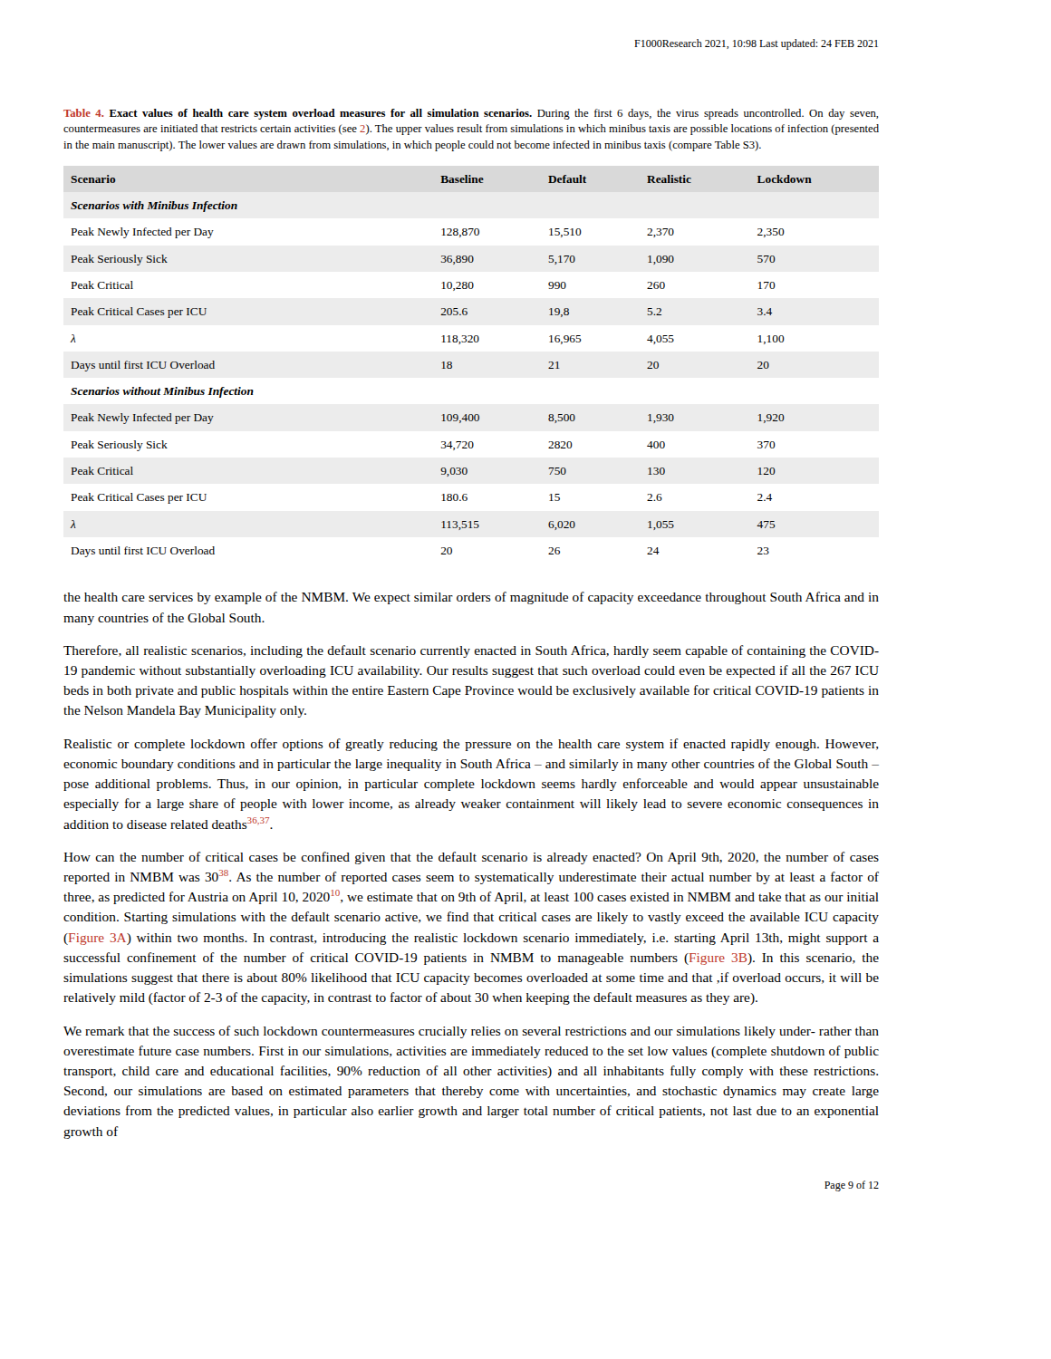F1000Research 2021, 10:98 Last updated: 24 FEB 2021
Table 4. Exact values of health care system overload measures for all simulation scenarios. During the first 6 days, the virus spreads uncontrolled. On day seven, countermeasures are initiated that restricts certain activities (see 2). The upper values result from simulations in which minibus taxis are possible locations of infection (presented in the main manuscript). The lower values are drawn from simulations, in which people could not become infected in minibus taxis (compare Table S3).
| Scenario | Baseline | Default | Realistic | Lockdown |
| --- | --- | --- | --- | --- |
| Scenarios with Minibus Infection | | | | |
| Peak Newly Infected per Day | 128,870 | 15,510 | 2,370 | 2,350 |
| Peak Seriously Sick | 36,890 | 5,170 | 1,090 | 570 |
| Peak Critical | 10,280 | 990 | 260 | 170 |
| Peak Critical Cases per ICU | 205.6 | 19,8 | 5.2 | 3.4 |
| λ | 118,320 | 16,965 | 4,055 | 1,100 |
| Days until first ICU Overload | 18 | 21 | 20 | 20 |
| Scenarios without Minibus Infection | | | | |
| Peak Newly Infected per Day | 109,400 | 8,500 | 1,930 | 1,920 |
| Peak Seriously Sick | 34,720 | 2820 | 400 | 370 |
| Peak Critical | 9,030 | 750 | 130 | 120 |
| Peak Critical Cases per ICU | 180.6 | 15 | 2.6 | 2.4 |
| λ | 113,515 | 6,020 | 1,055 | 475 |
| Days until first ICU Overload | 20 | 26 | 24 | 23 |
the health care services by example of the NMBM. We expect similar orders of magnitude of capacity exceedance throughout South Africa and in many countries of the Global South.
Therefore, all realistic scenarios, including the default scenario currently enacted in South Africa, hardly seem capable of containing the COVID-19 pandemic without substantially overloading ICU availability. Our results suggest that such overload could even be expected if all the 267 ICU beds in both private and public hospitals within the entire Eastern Cape Province would be exclusively available for critical COVID-19 patients in the Nelson Mandela Bay Municipality only.
Realistic or complete lockdown offer options of greatly reducing the pressure on the health care system if enacted rapidly enough. However, economic boundary conditions and in particular the large inequality in South Africa – and similarly in many other countries of the Global South – pose additional problems. Thus, in our opinion, in particular complete lockdown seems hardly enforceable and would appear unsustainable especially for a large share of people with lower income, as already weaker containment will likely lead to severe economic consequences in addition to disease related deaths36,37.
How can the number of critical cases be confined given that the default scenario is already enacted? On April 9th, 2020, the number of cases reported in NMBM was 3038. As the number of reported cases seem to systematically underestimate their actual number by at least a factor of three, as predicted for Austria on April 10, 202010, we estimate that on 9th of April, at least 100 cases existed in NMBM and take that as our initial condition. Starting simulations with the default scenario active, we find that critical cases are likely to vastly exceed the available ICU capacity (Figure 3A) within two months. In contrast, introducing the realistic lockdown scenario immediately, i.e. starting April 13th, might support a successful confinement of the number of critical COVID-19 patients in NMBM to manageable numbers (Figure 3B). In this scenario, the simulations suggest that there is about 80% likelihood that ICU capacity becomes overloaded at some time and that ,if overload occurs, it will be relatively mild (factor of 2-3 of the capacity, in contrast to factor of about 30 when keeping the default measures as they are).
We remark that the success of such lockdown countermeasures crucially relies on several restrictions and our simulations likely under- rather than overestimate future case numbers. First in our simulations, activities are immediately reduced to the set low values (complete shutdown of public transport, child care and educational facilities, 90% reduction of all other activities) and all inhabitants fully comply with these restrictions. Second, our simulations are based on estimated parameters that thereby come with uncertainties, and stochastic dynamics may create large deviations from the predicted values, in particular also earlier growth and larger total number of critical patients, not last due to an exponential growth of
Page 9 of 12